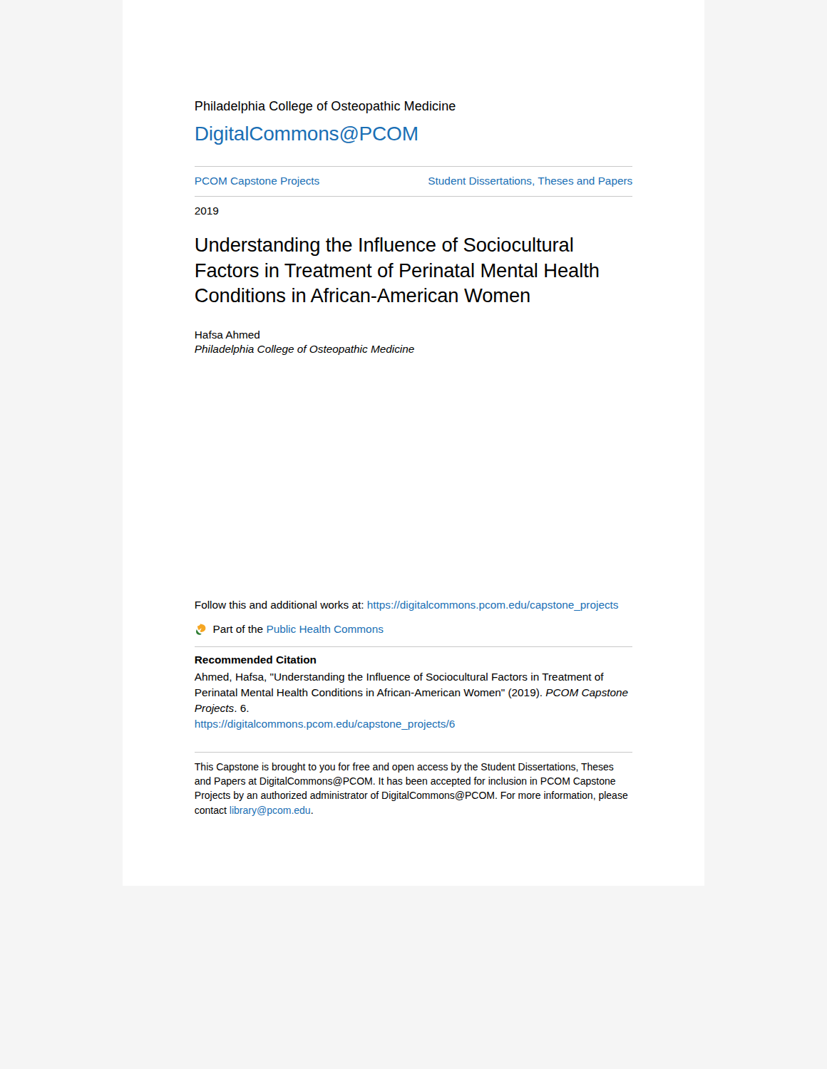Philadelphia College of Osteopathic Medicine
DigitalCommons@PCOM
PCOM Capstone Projects
Student Dissertations, Theses and Papers
2019
Understanding the Influence of Sociocultural Factors in Treatment of Perinatal Mental Health Conditions in African-American Women
Hafsa Ahmed
Philadelphia College of Osteopathic Medicine
Follow this and additional works at: https://digitalcommons.pcom.edu/capstone_projects
Part of the Public Health Commons
Recommended Citation
Ahmed, Hafsa, "Understanding the Influence of Sociocultural Factors in Treatment of Perinatal Mental Health Conditions in African-American Women" (2019). PCOM Capstone Projects. 6.
https://digitalcommons.pcom.edu/capstone_projects/6
This Capstone is brought to you for free and open access by the Student Dissertations, Theses and Papers at DigitalCommons@PCOM. It has been accepted for inclusion in PCOM Capstone Projects by an authorized administrator of DigitalCommons@PCOM. For more information, please contact library@pcom.edu.